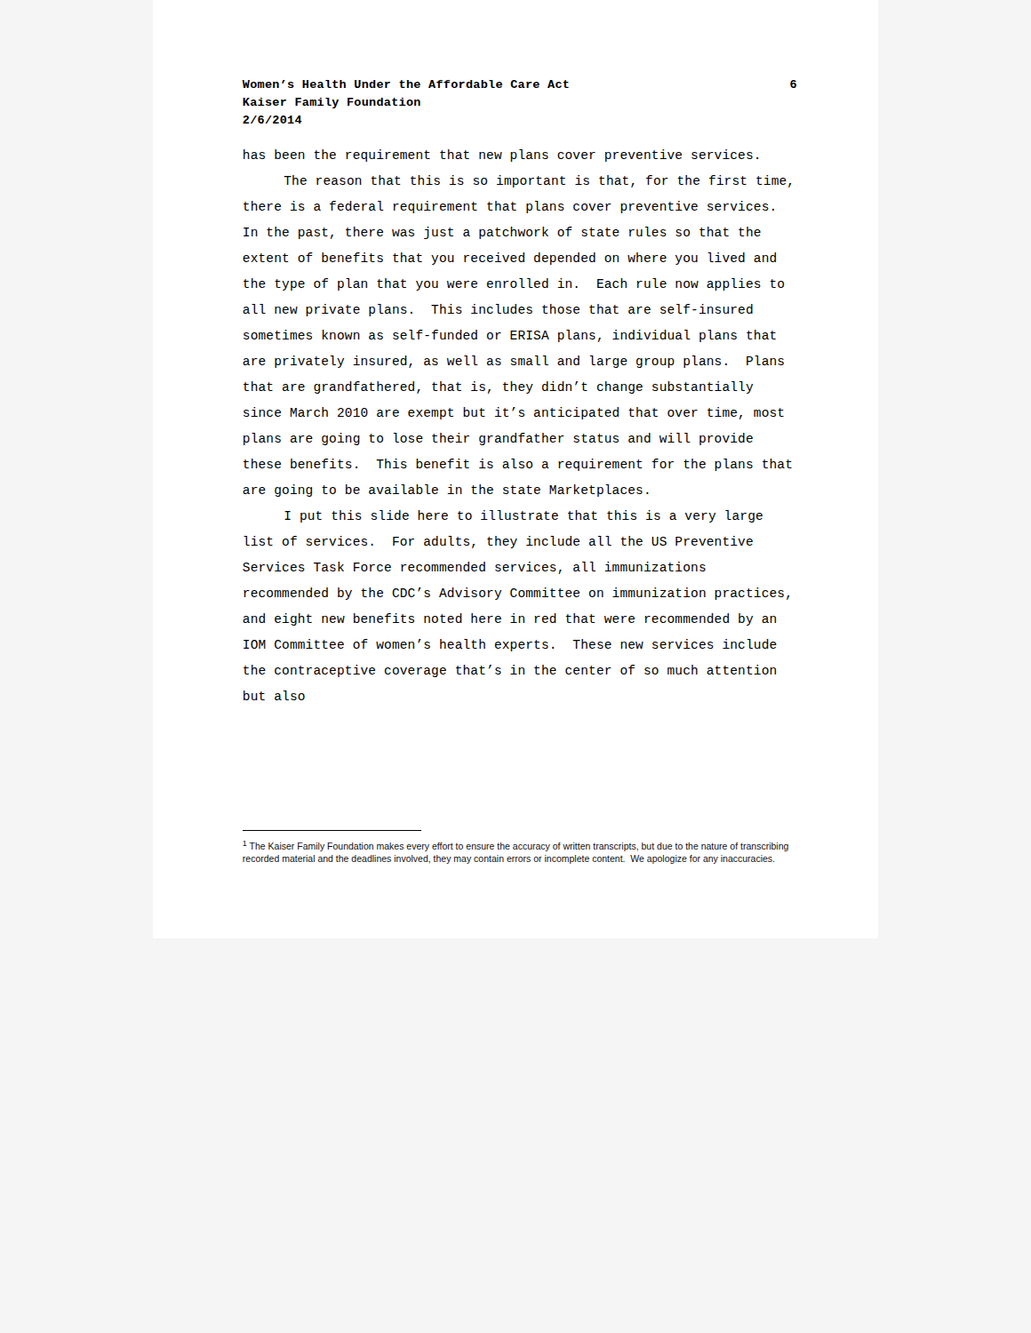6
Women’s Health Under the Affordable Care Act
Kaiser Family Foundation
2/6/2014
has been the requirement that new plans cover preventive services.
The reason that this is so important is that, for the first time, there is a federal requirement that plans cover preventive services. In the past, there was just a patchwork of state rules so that the extent of benefits that you received depended on where you lived and the type of plan that you were enrolled in. Each rule now applies to all new private plans. This includes those that are self-insured sometimes known as self-funded or ERISA plans, individual plans that are privately insured, as well as small and large group plans. Plans that are grandfathered, that is, they didn’t change substantially since March 2010 are exempt but it’s anticipated that over time, most plans are going to lose their grandfather status and will provide these benefits. This benefit is also a requirement for the plans that are going to be available in the state Marketplaces.
I put this slide here to illustrate that this is a very large list of services. For adults, they include all the US Preventive Services Task Force recommended services, all immunizations recommended by the CDC’s Advisory Committee on immunization practices, and eight new benefits noted here in red that were recommended by an IOM Committee of women’s health experts. These new services include the contraceptive coverage that’s in the center of so much attention but also
1 The Kaiser Family Foundation makes every effort to ensure the accuracy of written transcripts, but due to the nature of transcribing recorded material and the deadlines involved, they may contain errors or incomplete content. We apologize for any inaccuracies.